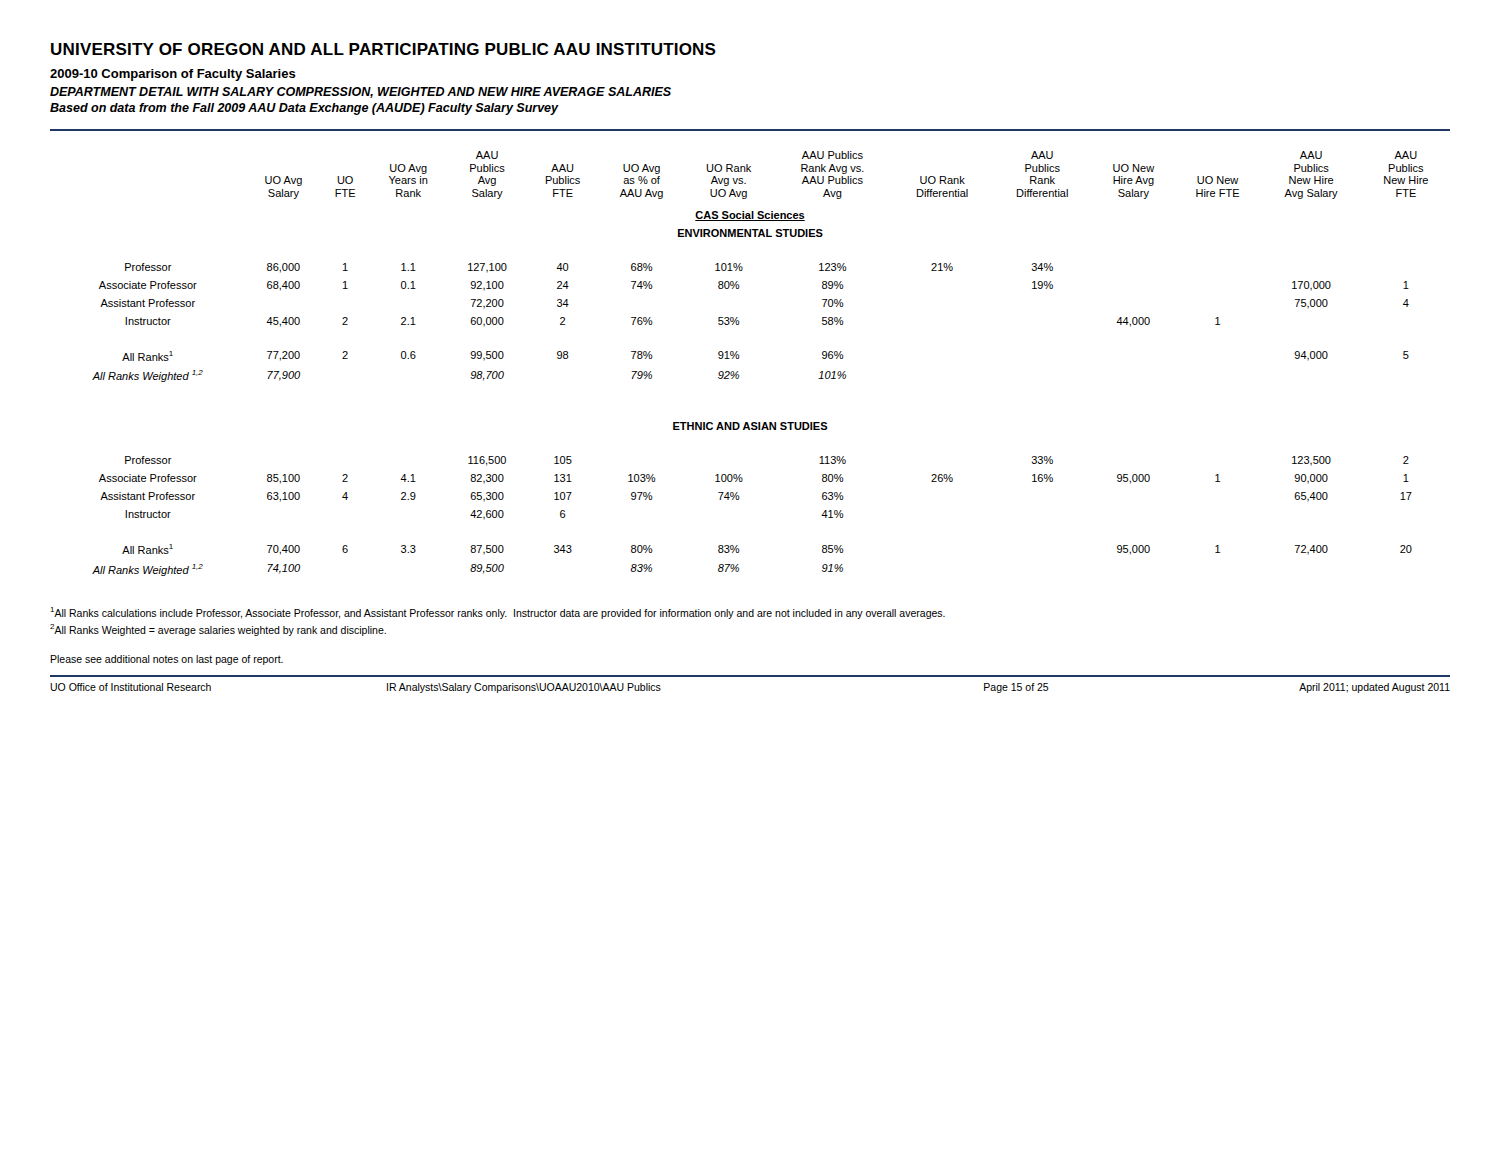UNIVERSITY OF OREGON AND ALL PARTICIPATING PUBLIC AAU INSTITUTIONS
2009-10 Comparison of Faculty Salaries
DEPARTMENT DETAIL WITH SALARY COMPRESSION, WEIGHTED AND NEW HIRE AVERAGE SALARIES
Based on data from the Fall 2009 AAU Data Exchange (AAUDE) Faculty Salary Survey
| | UO Avg Salary | UO FTE | UO Avg Years in Rank | AAU Publics Avg Salary | AAU Publics FTE | UO Avg as % of AAU Avg | UO Rank Avg vs. UO Avg | AAU Publics Rank Avg vs. AAU Publics Avg | UO Rank Differential | AAU Publics Rank Differential | UO New Hire Avg Salary | UO New Hire FTE | AAU Publics New Hire Avg Salary | AAU Publics New Hire FTE |
| --- | --- | --- | --- | --- | --- | --- | --- | --- | --- | --- | --- | --- | --- | --- |
| CAS Social Sciences |
| ENVIRONMENTAL STUDIES |
| Professor | 86,000 | 1 | 1.1 | 127,100 | 40 | 68% | 101% | 123% | 21% | 34% | | | | |
| Associate Professor | 68,400 | 1 | 0.1 | 92,100 | 24 | 74% | 80% | 89% | | 19% | | | 170,000 | 1 |
| Assistant Professor | | | | 72,200 | 34 | | | 70% | | | | | 75,000 | 4 |
| Instructor | 45,400 | 2 | 2.1 | 60,000 | 2 | 76% | 53% | 58% | | | 44,000 | 1 | | |
| All Ranks 1 | 77,200 | 2 | 0.6 | 99,500 | 98 | 78% | 91% | 96% | | | | | 94,000 | 5 |
| All Ranks Weighted 1,2 | 77,900 | | | 98,700 | | 79% | 92% | 101% | | | | | | |
| ETHNIC AND ASIAN STUDIES |
| Professor | | | | 116,500 | 105 | | | 113% | | 33% | | | 123,500 | 2 |
| Associate Professor | 85,100 | 2 | 4.1 | 82,300 | 131 | 103% | 100% | 80% | 26% | 16% | 95,000 | 1 | 90,000 | 1 |
| Assistant Professor | 63,100 | 4 | 2.9 | 65,300 | 107 | 97% | 74% | 63% | | | | | 65,400 | 17 |
| Instructor | | | | 42,600 | 6 | | | 41% | | | | | | |
| All Ranks 1 | 70,400 | 6 | 3.3 | 87,500 | 343 | 80% | 83% | 85% | | | 95,000 | 1 | 72,400 | 20 |
| All Ranks Weighted 1,2 | 74,100 | | | 89,500 | | 83% | 87% | 91% | | | | | | |
1All Ranks calculations include Professor, Associate Professor, and Assistant Professor ranks only. Instructor data are provided for information only and are not included in any overall averages.
2All Ranks Weighted = average salaries weighted by rank and discipline.
Please see additional notes on last page of report.
| UO Office of Institutional Research | IR Analysts\Salary Comparisons\UOAAU2010\AAU Publics | Page 15 of 25 | April 2011; updated August 2011 |